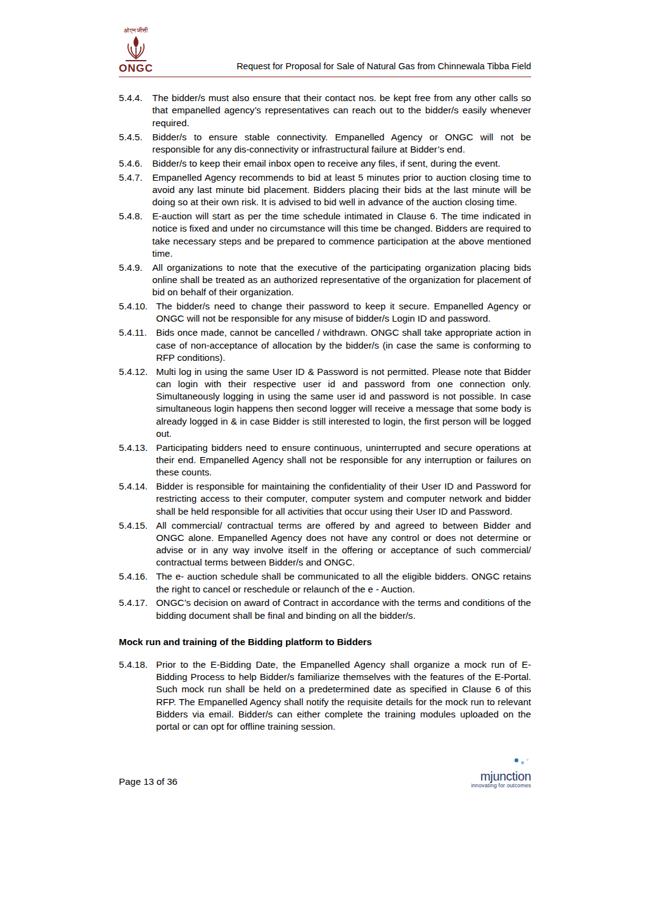ओएनजीसी
ONGC
Request for Proposal for Sale of Natural Gas from Chinnewala Tibba Field
5.4.4. The bidder/s must also ensure that their contact nos. be kept free from any other calls so that empanelled agency’s representatives can reach out to the bidder/s easily whenever required.
5.4.5. Bidder/s to ensure stable connectivity. Empanelled Agency or ONGC will not be responsible for any dis-connectivity or infrastructural failure at Bidder’s end.
5.4.6. Bidder/s to keep their email inbox open to receive any files, if sent, during the event.
5.4.7. Empanelled Agency recommends to bid at least 5 minutes prior to auction closing time to avoid any last minute bid placement. Bidders placing their bids at the last minute will be doing so at their own risk. It is advised to bid well in advance of the auction closing time.
5.4.8. E-auction will start as per the time schedule intimated in Clause 6. The time indicated in notice is fixed and under no circumstance will this time be changed. Bidders are required to take necessary steps and be prepared to commence participation at the above mentioned time.
5.4.9. All organizations to note that the executive of the participating organization placing bids online shall be treated as an authorized representative of the organization for placement of bid on behalf of their organization.
5.4.10. The bidder/s need to change their password to keep it secure. Empanelled Agency or ONGC will not be responsible for any misuse of bidder/s Login ID and password.
5.4.11. Bids once made, cannot be cancelled / withdrawn. ONGC shall take appropriate action in case of non-acceptance of allocation by the bidder/s (in case the same is conforming to RFP conditions).
5.4.12. Multi log in using the same User ID & Password is not permitted. Please note that Bidder can login with their respective user id and password from one connection only. Simultaneously logging in using the same user id and password is not possible. In case simultaneous login happens then second logger will receive a message that some body is already logged in & in case Bidder is still interested to login, the first person will be logged out.
5.4.13. Participating bidders need to ensure continuous, uninterrupted and secure operations at their end. Empanelled Agency shall not be responsible for any interruption or failures on these counts.
5.4.14. Bidder is responsible for maintaining the confidentiality of their User ID and Password for restricting access to their computer, computer system and computer network and bidder shall be held responsible for all activities that occur using their User ID and Password.
5.4.15. All commercial/ contractual terms are offered by and agreed to between Bidder and ONGC alone. Empanelled Agency does not have any control or does not determine or advise or in any way involve itself in the offering or acceptance of such commercial/ contractual terms between Bidder/s and ONGC.
5.4.16. The e- auction schedule shall be communicated to all the eligible bidders. ONGC retains the right to cancel or reschedule or relaunch of the e - Auction.
5.4.17. ONGC’s decision on award of Contract in accordance with the terms and conditions of the bidding document shall be final and binding on all the bidder/s.
Mock run and training of the Bidding platform to Bidders
5.4.18. Prior to the E-Bidding Date, the Empanelled Agency shall organize a mock run of E-Bidding Process to help Bidder/s familiarize themselves with the features of the E-Portal. Such mock run shall be held on a predetermined date as specified in Clause 6 of this RFP. The Empanelled Agency shall notify the requisite details for the mock run to relevant Bidders via email. Bidder/s can either complete the training modules uploaded on the portal or can opt for offline training session.
Page 13 of 36
mjunction
innovating for outcomes